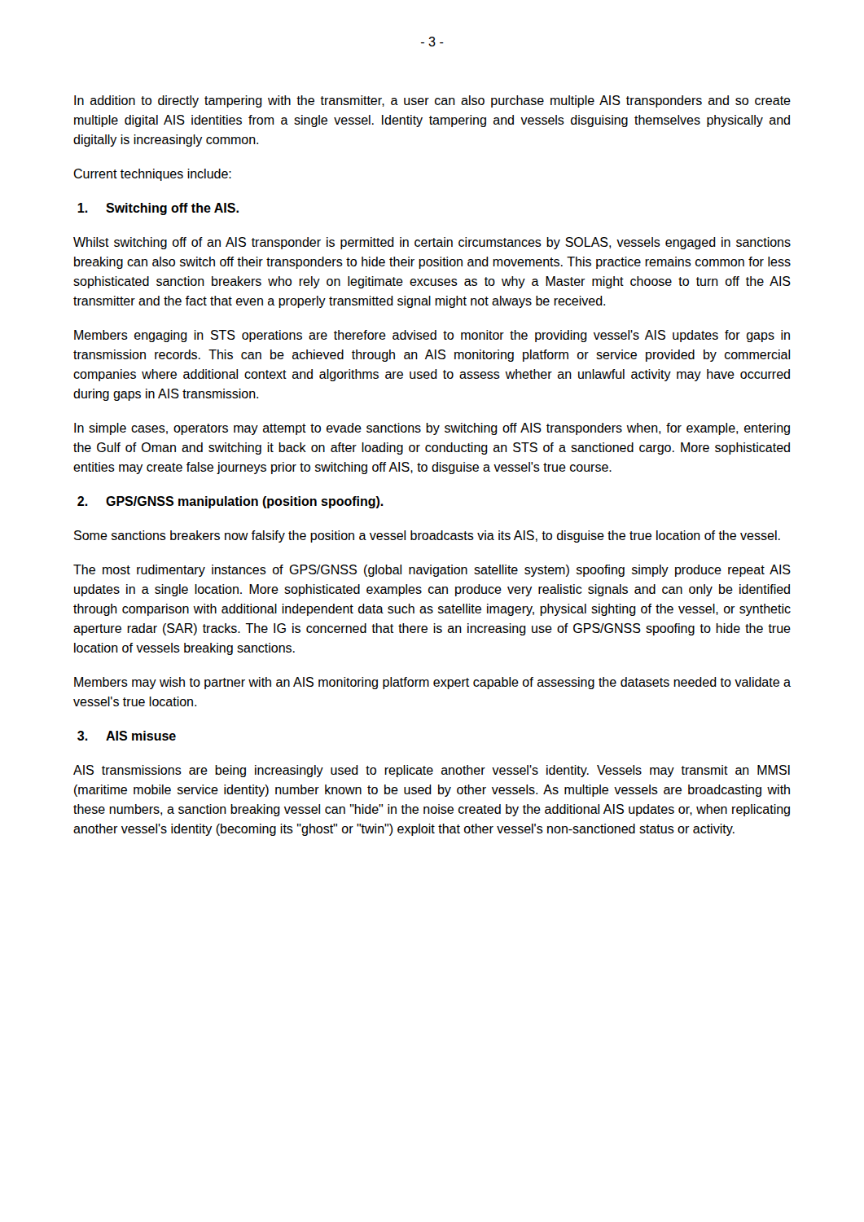- 3 -
In addition to directly tampering with the transmitter, a user can also purchase multiple AIS transponders and so create multiple digital AIS identities from a single vessel. Identity tampering and vessels disguising themselves physically and digitally is increasingly common.
Current techniques include:
Switching off the AIS.
Whilst switching off of an AIS transponder is permitted in certain circumstances by SOLAS, vessels engaged in sanctions breaking can also switch off their transponders to hide their position and movements. This practice remains common for less sophisticated sanction breakers who rely on legitimate excuses as to why a Master might choose to turn off the AIS transmitter and the fact that even a properly transmitted signal might not always be received.
Members engaging in STS operations are therefore advised to monitor the providing vessel's AIS updates for gaps in transmission records. This can be achieved through an AIS monitoring platform or service provided by commercial companies where additional context and algorithms are used to assess whether an unlawful activity may have occurred during gaps in AIS transmission.
In simple cases, operators may attempt to evade sanctions by switching off AIS transponders when, for example, entering the Gulf of Oman and switching it back on after loading or conducting an STS of a sanctioned cargo. More sophisticated entities may create false journeys prior to switching off AIS, to disguise a vessel's true course.
GPS/GNSS manipulation (position spoofing).
Some sanctions breakers now falsify the position a vessel broadcasts via its AIS, to disguise the true location of the vessel.
The most rudimentary instances of GPS/GNSS (global navigation satellite system) spoofing simply produce repeat AIS updates in a single location. More sophisticated examples can produce very realistic signals and can only be identified through comparison with additional independent data such as satellite imagery, physical sighting of the vessel, or synthetic aperture radar (SAR) tracks. The IG is concerned that there is an increasing use of GPS/GNSS spoofing to hide the true location of vessels breaking sanctions.
Members may wish to partner with an AIS monitoring platform expert capable of assessing the datasets needed to validate a vessel's true location.
AIS misuse
AIS transmissions are being increasingly used to replicate another vessel's identity. Vessels may transmit an MMSI (maritime mobile service identity) number known to be used by other vessels. As multiple vessels are broadcasting with these numbers, a sanction breaking vessel can "hide" in the noise created by the additional AIS updates or, when replicating another vessel's identity (becoming its "ghost" or "twin") exploit that other vessel's non-sanctioned status or activity.